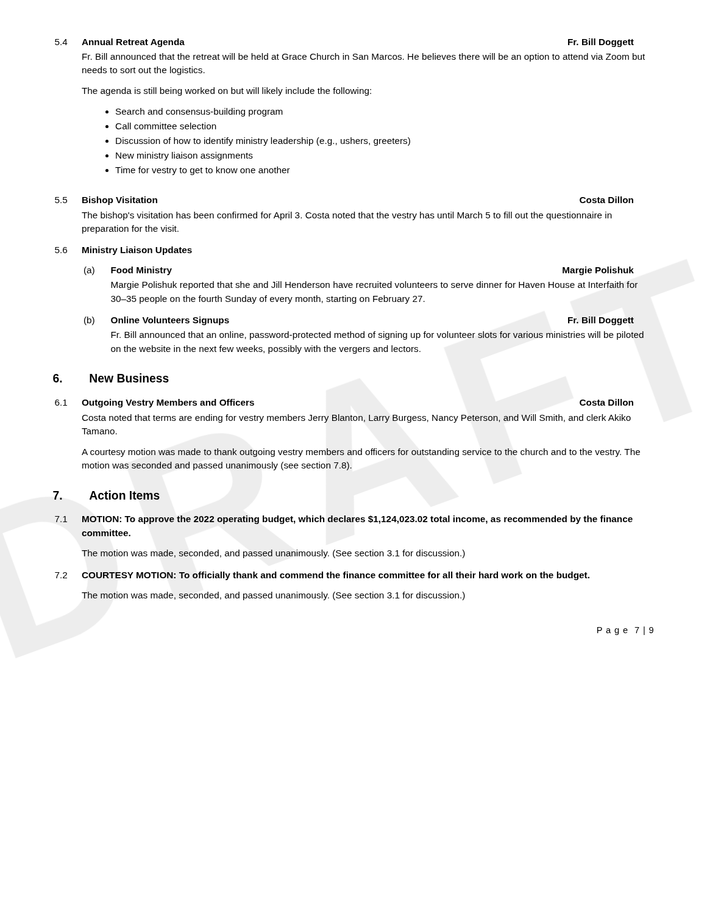DRAFT
5.4
Annual Retreat Agenda Fr. Bill Doggett
Fr. Bill announced that the retreat will be held at Grace Church in San Marcos. He believes there will be an option to attend via Zoom but needs to sort out the logistics.
The agenda is still being worked on but will likely include the following:
Search and consensus-building program
Call committee selection
Discussion of how to identify ministry leadership (e.g., ushers, greeters)
New ministry liaison assignments
Time for vestry to get to know one another
5.5
Bishop Visitation Costa Dillon
The bishop's visitation has been confirmed for April 3. Costa noted that the vestry has until March 5 to fill out the questionnaire in preparation for the visit.
5.6
Ministry Liaison Updates
(a)
Food Ministry Margie Polishuk
Margie Polishuk reported that she and Jill Henderson have recruited volunteers to serve dinner for Haven House at Interfaith for 30–35 people on the fourth Sunday of every month, starting on February 27.
(b)
Online Volunteers Signups Fr. Bill Doggett
Fr. Bill announced that an online, password-protected method of signing up for volunteer slots for various ministries will be piloted on the website in the next few weeks, possibly with the vergers and lectors.
6.
New Business
6.1
Outgoing Vestry Members and Officers Costa Dillon
Costa noted that terms are ending for vestry members Jerry Blanton, Larry Burgess, Nancy Peterson, and Will Smith, and clerk Akiko Tamano.
A courtesy motion was made to thank outgoing vestry members and officers for outstanding service to the church and to the vestry. The motion was seconded and passed unanimously (see section 7.8).
7.
Action Items
7.1
MOTION: To approve the 2022 operating budget, which declares $1,124,023.02 total income, as recommended by the finance committee.
The motion was made, seconded, and passed unanimously. (See section 3.1 for discussion.)
7.2
COURTESY MOTION: To officially thank and commend the finance committee for all their hard work on the budget.
The motion was made, seconded, and passed unanimously. (See section 3.1 for discussion.)
P a g e 7 | 9